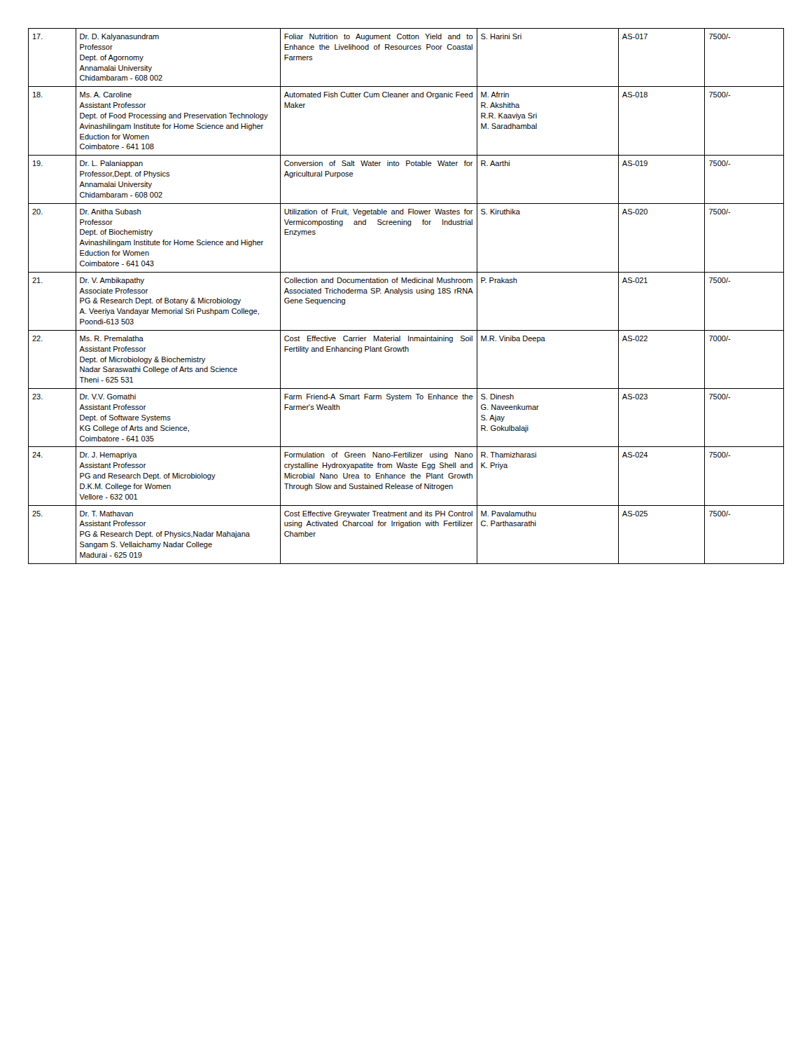| 17. | Dr. D. Kalyanasundram Professor Dept. of Agornomy Annamalai University Chidambaram - 608 002 | Foliar Nutrition to Augument Cotton Yield and to Enhance the Livelihood of Resources Poor Coastal Farmers | S. Harini Sri | AS-017 | 7500/- |
| 18. | Ms. A. Caroline Assistant Professor Dept. of Food Processing and Preservation Technology Avinashilingam Institute for Home Science and Higher Eduction for Women Coimbatore - 641 108 | Automated Fish Cutter Cum Cleaner and Organic Feed Maker | M. Afrrin R. Akshitha R.R. Kaaviya Sri M. Saradhambal | AS-018 | 7500/- |
| 19. | Dr. L. Palaniappan Professor,Dept. of Physics Annamalai University Chidambaram - 608 002 | Conversion of Salt Water into Potable Water for Agricultural Purpose | R. Aarthi | AS-019 | 7500/- |
| 20. | Dr. Anitha Subash Professor Dept. of Biochemistry Avinashilingam Institute for Home Science and Higher Eduction for Women Coimbatore - 641 043 | Utilization of Fruit, Vegetable and Flower Wastes for Vermicomposting and Screening for Industrial Enzymes | S. Kiruthika | AS-020 | 7500/- |
| 21. | Dr. V. Ambikapathy Associate Professor PG & Research Dept. of Botany & Microbiology A. Veeriya Vandayar Memorial Sri Pushpam College, Poondi-613 503 | Collection and Documentation of Medicinal Mushroom Associated Trichoderma SP. Analysis using 18S rRNA Gene Sequencing | P. Prakash | AS-021 | 7500/- |
| 22. | Ms. R. Premalatha Assistant Professor Dept. of Microbiology & Biochemistry Nadar Saraswathi College of Arts and Science Theni - 625 531 | Cost Effective Carrier Material Inmaintaining Soil Fertility and Enhancing Plant Growth | M.R. Viniba Deepa | AS-022 | 7000/- |
| 23. | Dr. V.V. Gomathi Assistant Professor Dept. of Software Systems KG College of Arts and Science, Coimbatore - 641 035 | Farm Friend-A Smart Farm System To Enhance the Farmer's Wealth | S. Dinesh G. Naveenkumar S. Ajay R. Gokulbalaji | AS-023 | 7500/- |
| 24. | Dr. J. Hemapriya Assistant Professor PG and Research Dept. of Microbiology D.K.M. College for Women Vellore - 632 001 | Formulation of Green Nano-Fertilizer using Nano crystalline Hydroxyapatite from Waste Egg Shell and Microbial Nano Urea to Enhance the Plant Growth Through Slow and Sustained Release of Nitrogen | R. Thamizharasi K. Priya | AS-024 | 7500/- |
| 25. | Dr. T. Mathavan Assistant Professor PG & Research Dept. of Physics,Nadar Mahajana Sangam S. Vellaichamy Nadar College Madurai - 625 019 | Cost Effective Greywater Treatment and its PH Control using Activated Charcoal for Irrigation with Fertilizer Chamber | M. Pavalamuthu C. Parthasarathi | AS-025 | 7500/- |